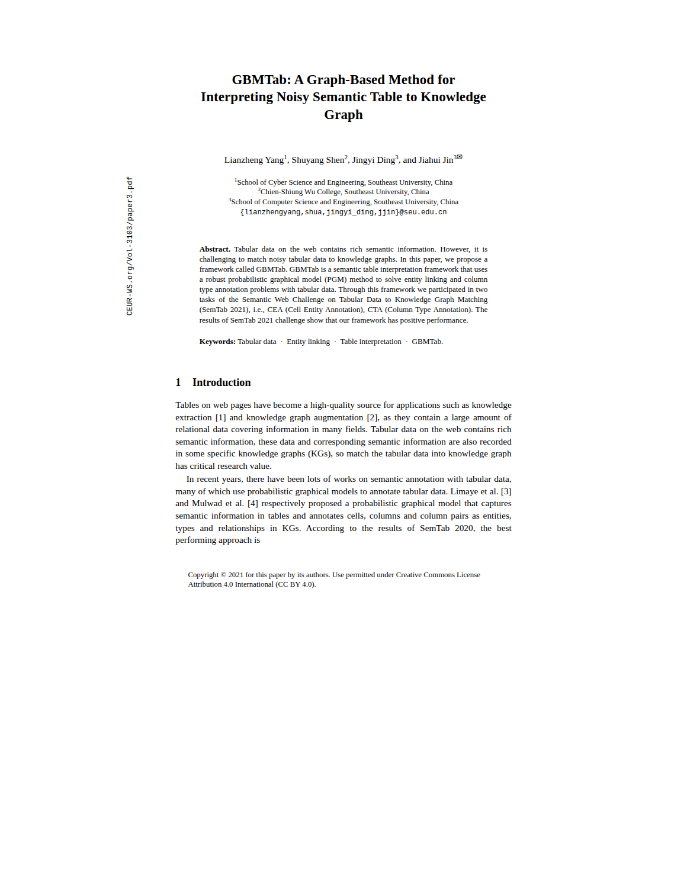CEUR-WS.org/Vol-3103/paper3.pdf
GBMTab: A Graph-Based Method for
Interpreting Noisy Semantic Table to Knowledge
Graph
Lianzheng Yang1, Shuyang Shen2, Jingyi Ding3, and Jiahui Jin3✉
1School of Cyber Science and Engineering, Southeast University, China
2Chien-Shiung Wu College, Southeast University, China
3School of Computer Science and Engineering, Southeast University, China
{lianzhengyang,shua,jingyi_ding,jjin}@seu.edu.cn
Abstract. Tabular data on the web contains rich semantic information. However, it is challenging to match noisy tabular data to knowledge graphs. In this paper, we propose a framework called GBMTab. GBMTab is a semantic table interpretation framework that uses a robust probabilistic graphical model (PGM) method to solve entity linking and column type annotation problems with tabular data. Through this framework we participated in two tasks of the Semantic Web Challenge on Tabular Data to Knowledge Graph Matching (SemTab 2021), i.e., CEA (Cell Entity Annotation), CTA (Column Type Annotation). The results of SemTab 2021 challenge show that our framework has positive performance.
Keywords: Tabular data · Entity linking · Table interpretation · GBMTab.
1 Introduction
Tables on web pages have become a high-quality source for applications such as knowledge extraction [1] and knowledge graph augmentation [2], as they contain a large amount of relational data covering information in many fields. Tabular data on the web contains rich semantic information, these data and corresponding semantic information are also recorded in some specific knowledge graphs (KGs), so match the tabular data into knowledge graph has critical research value.
In recent years, there have been lots of works on semantic annotation with tabular data, many of which use probabilistic graphical models to annotate tabular data. Limaye et al. [3] and Mulwad et al. [4] respectively proposed a probabilistic graphical model that captures semantic information in tables and annotates cells, columns and column pairs as entities, types and relationships in KGs. According to the results of SemTab 2020, the best performing approach is
Copyright © 2021 for this paper by its authors. Use permitted under Creative Commons License Attribution 4.0 International (CC BY 4.0).